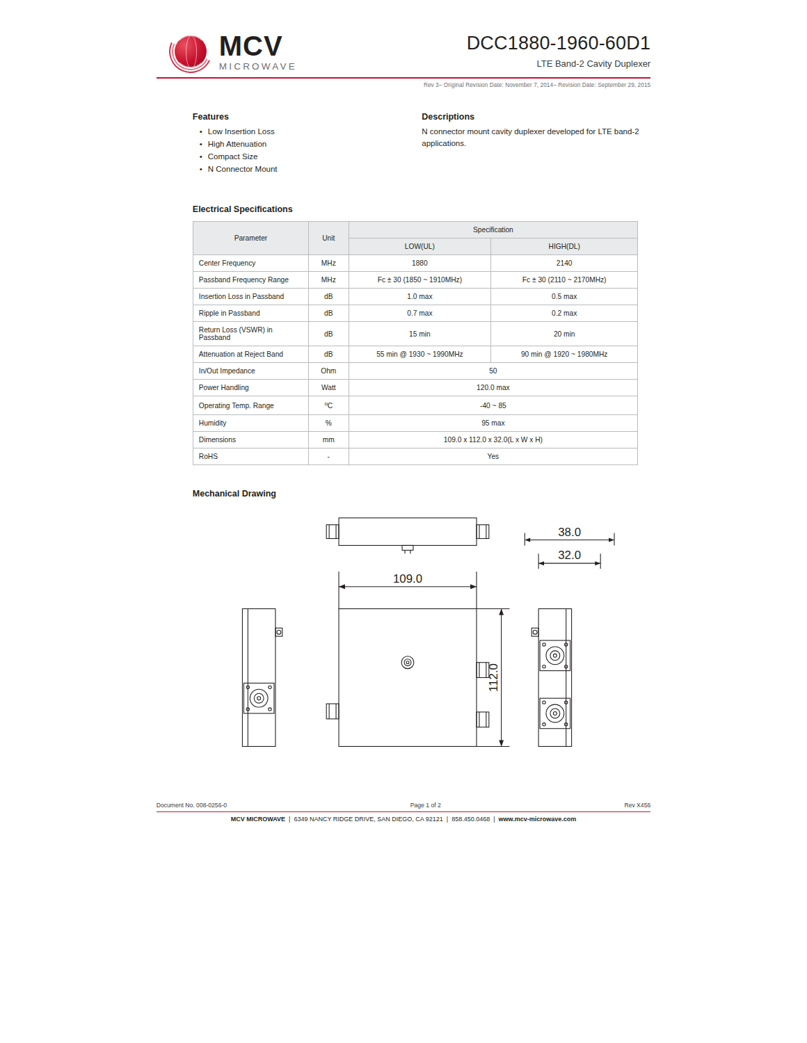MCV
MICROWAVE
DCC1880-1960-60D1
LTE Band-2 Cavity Duplexer
Rev 3– Original Revision Date: November 7, 2014– Revision Date: September 29, 2015
Features
Low Insertion Loss
High Attenuation
Compact Size
N Connector Mount
Descriptions
N connector mount cavity duplexer developed for LTE band-2 applications.
Electrical Specifications
| Parameter | Unit | Specification |
| --- | --- | --- |
| LOW(UL) | HIGH(DL) |
| Center Frequency | MHz | 1880 | 2140 |
| Passband Frequency Range | MHz | Fc ± 30 (1850 ~ 1910MHz) | Fc ± 30 (2110 ~ 2170MHz) |
| Insertion Loss in Passband | dB | 1.0 max | 0.5 max |
| Ripple in Passband | dB | 0.7 max | 0.2 max |
| Return Loss (VSWR) in Passband | dB | 15 min | 20 min |
| Attenuation at Reject Band | dB | 55 min @ 1930 ~ 1990MHz | 90 min @ 1920 ~ 1980MHz |
| In/Out Impedance | Ohm | 50 |
| Power Handling | Watt | 120.0 max |
| Operating Temp. Range | o C | -40 ~ 85 |
| Humidity | % | 95 max |
| Dimensions | mm | 109.0 x 112.0 x 32.0(L x W x H) |
| RoHS | - | Yes |
Mechanical Drawing
38.0 32.0 109.0 112.0
Document No. 008-0256-0 Page 1 of 2 Rev X456
MCV MICROWAVE | 6349 NANCY RIDGE DRIVE, SAN DIEGO, CA 92121 | 858.450.0468 | www.mcv-microwave.com